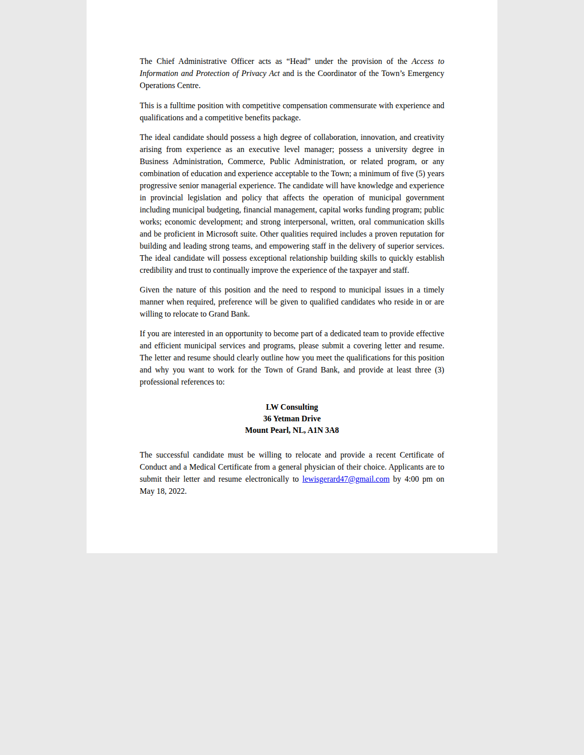The Chief Administrative Officer acts as “Head” under the provision of the Access to Information and Protection of Privacy Act and is the Coordinator of the Town’s Emergency Operations Centre.
This is a fulltime position with competitive compensation commensurate with experience and qualifications and a competitive benefits package.
The ideal candidate should possess a high degree of collaboration, innovation, and creativity arising from experience as an executive level manager; possess a university degree in Business Administration, Commerce, Public Administration, or related program, or any combination of education and experience acceptable to the Town; a minimum of five (5) years progressive senior managerial experience. The candidate will have knowledge and experience in provincial legislation and policy that affects the operation of municipal government including municipal budgeting, financial management, capital works funding program; public works; economic development; and strong interpersonal, written, oral communication skills and be proficient in Microsoft suite. Other qualities required includes a proven reputation for building and leading strong teams, and empowering staff in the delivery of superior services. The ideal candidate will possess exceptional relationship building skills to quickly establish credibility and trust to continually improve the experience of the taxpayer and staff.
Given the nature of this position and the need to respond to municipal issues in a timely manner when required, preference will be given to qualified candidates who reside in or are willing to relocate to Grand Bank.
If you are interested in an opportunity to become part of a dedicated team to provide effective and efficient municipal services and programs, please submit a covering letter and resume. The letter and resume should clearly outline how you meet the qualifications for this position and why you want to work for the Town of Grand Bank, and provide at least three (3) professional references to:
LW Consulting 36 Yetman Drive Mount Pearl, NL, A1N 3A8
The successful candidate must be willing to relocate and provide a recent Certificate of Conduct and a Medical Certificate from a general physician of their choice. Applicants are to submit their letter and resume electronically to lewisgerard47@gmail.com by 4:00 pm on May 18, 2022.